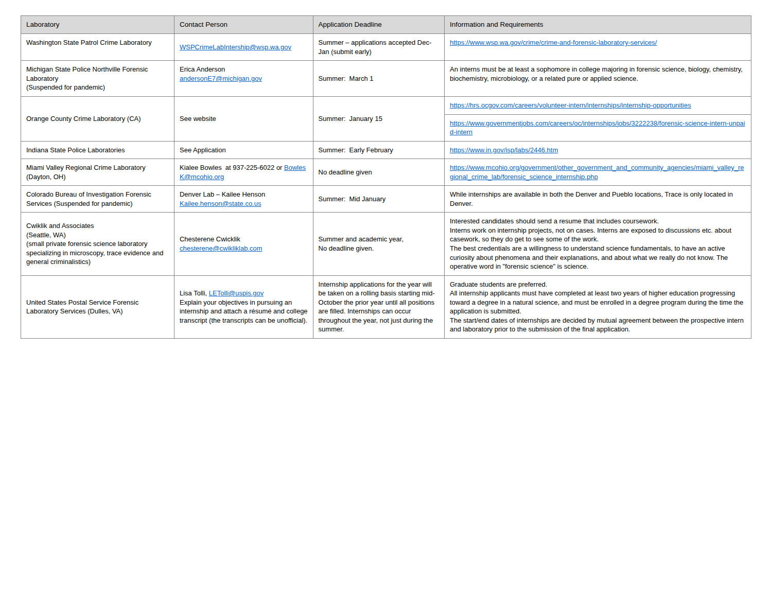| Laboratory | Contact Person | Application Deadline | Information and Requirements |
| --- | --- | --- | --- |
| Washington State Patrol Crime Laboratory | WSPCrimeLabIntership@wsp.wa.gov | Summer – applications accepted Dec-Jan (submit early) | https://www.wsp.wa.gov/crime/crime-and-forensic-laboratory-services/ |
| Michigan State Police Northville Forensic Laboratory (Suspended for pandemic) | Erica Anderson andersonE7@michigan.gov | Summer: March 1 | An interns must be at least a sophomore in college majoring in forensic science, biology, chemistry, biochemistry, microbiology, or a related pure or applied science. |
| Orange County Crime Laboratory (CA) | See website | Summer: January 15 | https://hrs.ocgov.com/careers/volunteer-intern/internships/internship-opportunities |
| https://www.governmentjobs.com/careers/oc/internships/jobs/3222238/forensic-science-intern-unpaid-intern |
| Indiana State Police Laboratories | See Application | Summer: Early February | https://www.in.gov/isp/labs/2446.htm |
| Miami Valley Regional Crime Laboratory (Dayton, OH) | Kialee Bowles at 937-225-6022 or BowlesK@mcohio.org | No deadline given | https://www.mcohio.org/government/other_government_and_community_agencies/miami_valley_regional_crime_lab/forensic_science_internship.php |
| Colorado Bureau of Investigation Forensic Services (Suspended for pandemic) | Denver Lab – Kailee Henson Kailee.henson@state.co.us | Summer: Mid January | While internships are available in both the Denver and Pueblo locations, Trace is only located in Denver. |
| Cwiklik and Associates (Seattle, WA) (small private forensic science laboratory specializing in microscopy, trace evidence and general criminalistics) | Chesterene Cwicklik chesterene@cwikliklab.com | Summer and academic year, No deadline given. | Interested candidates should send a resume that includes coursework. Interns work on internship projects, not on cases. Interns are exposed to discussions etc. about casework, so they do get to see some of the work. The best credentials are a willingness to understand science fundamentals, to have an active curiosity about phenomena and their explanations, and about what we really do not know. The operative word in "forensic science" is science. |
| United States Postal Service Forensic Laboratory Services (Dulles, VA) | Lisa Tolli, LETolli@uspis.gov Explain your objectives in pursuing an internship and attach a résumé and college transcript (the transcripts can be unofficial). | Internship applications for the year will be taken on a rolling basis starting mid-October the prior year until all positions are filled. Internships can occur throughout the year, not just during the summer. | Graduate students are preferred. All internship applicants must have completed at least two years of higher education progressing toward a degree in a natural science, and must be enrolled in a degree program during the time the application is submitted. The start/end dates of internships are decided by mutual agreement between the prospective intern and laboratory prior to the submission of the final application. |